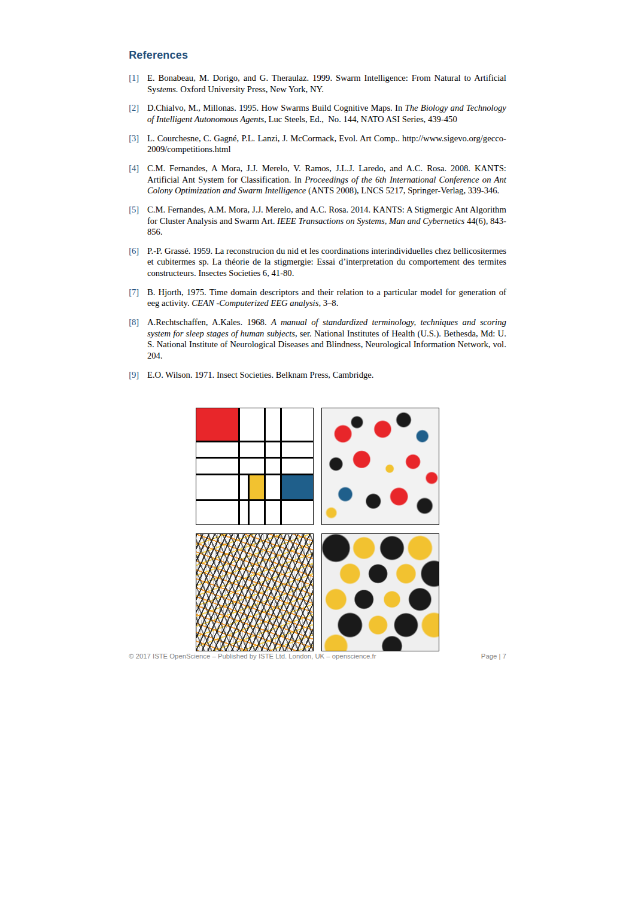References
[1] E. Bonabeau, M. Dorigo, and G. Theraulaz. 1999. Swarm Intelligence: From Natural to Artificial Systems. Oxford University Press, New York, NY.
[2] D.Chialvo, M., Millonas. 1995. How Swarms Build Cognitive Maps. In The Biology and Technology of Intelligent Autonomous Agents, Luc Steels, Ed., No. 144, NATO ASI Series, 439-450
[3] L. Courchesne, C. Gagné, P.L. Lanzi, J. McCormack, Evol. Art Comp.. http://www.sigevo.org/gecco-2009/competitions.html
[4] C.M. Fernandes, A Mora, J.J. Merelo, V. Ramos, J.L.J. Laredo, and A.C. Rosa. 2008. KANTS: Artificial Ant System for Classification. In Proceedings of the 6th International Conference on Ant Colony Optimization and Swarm Intelligence (ANTS 2008), LNCS 5217, Springer-Verlag, 339-346.
[5] C.M. Fernandes, A.M. Mora, J.J. Merelo, and A.C. Rosa. 2014. KANTS: A Stigmergic Ant Algorithm for Cluster Analysis and Swarm Art. IEEE Transactions on Systems, Man and Cybernetics 44(6), 843-856.
[6] P.-P. Grassé. 1959. La reconstrucion du nid et les coordinations interindividuelles chez bellicositermes et cubitermes sp. La théorie de la stigmergie: Essai d’interpretation du comportement des termites constructeurs. Insectes Societies 6, 41-80.
[7] B. Hjorth, 1975. Time domain descriptors and their relation to a particular model for generation of eeg activity. CEAN -Computerized EEG analysis, 3–8.
[8] A.Rechtschaffen, A.Kales. 1968. A manual of standardized terminology, techniques and scoring system for sleep stages of human subjects, ser. National Institutes of Health (U.S.). Bethesda, Md: U. S. National Institute of Neurological Diseases and Blindness, Neurological Information Network, vol. 204.
[9] E.O. Wilson. 1971. Insect Societies. Belknam Press, Cambridge.
© 2017 ISTE OpenScience – Published by ISTE Ltd. London, UK – openscience.fr
Page | 7